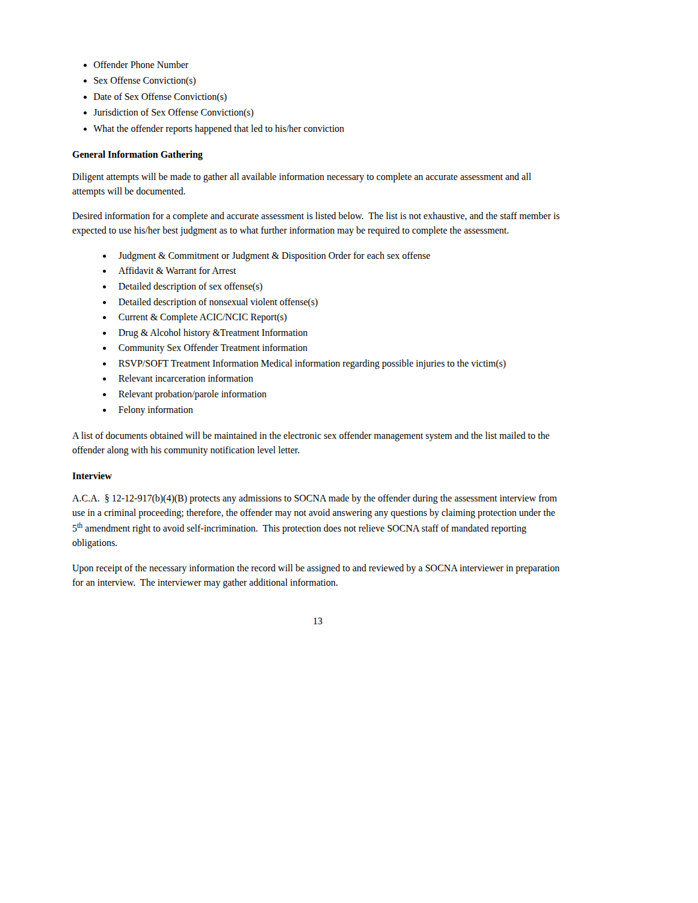Offender Phone Number
Sex Offense Conviction(s)
Date of Sex Offense Conviction(s)
Jurisdiction of Sex Offense Conviction(s)
What the offender reports happened that led to his/her conviction
General Information Gathering
Diligent attempts will be made to gather all available information necessary to complete an accurate assessment and all attempts will be documented.
Desired information for a complete and accurate assessment is listed below. The list is not exhaustive, and the staff member is expected to use his/her best judgment as to what further information may be required to complete the assessment.
Judgment & Commitment or Judgment & Disposition Order for each sex offense
Affidavit & Warrant for Arrest
Detailed description of sex offense(s)
Detailed description of nonsexual violent offense(s)
Current & Complete ACIC/NCIC Report(s)
Drug & Alcohol history &Treatment Information
Community Sex Offender Treatment information
RSVP/SOFT Treatment Information Medical information regarding possible injuries to the victim(s)
Relevant incarceration information
Relevant probation/parole information
Felony information
A list of documents obtained will be maintained in the electronic sex offender management system and the list mailed to the offender along with his community notification level letter.
Interview
A.C.A. § 12-12-917(b)(4)(B) protects any admissions to SOCNA made by the offender during the assessment interview from use in a criminal proceeding; therefore, the offender may not avoid answering any questions by claiming protection under the 5th amendment right to avoid self-incrimination. This protection does not relieve SOCNA staff of mandated reporting obligations.
Upon receipt of the necessary information the record will be assigned to and reviewed by a SOCNA interviewer in preparation for an interview. The interviewer may gather additional information.
13